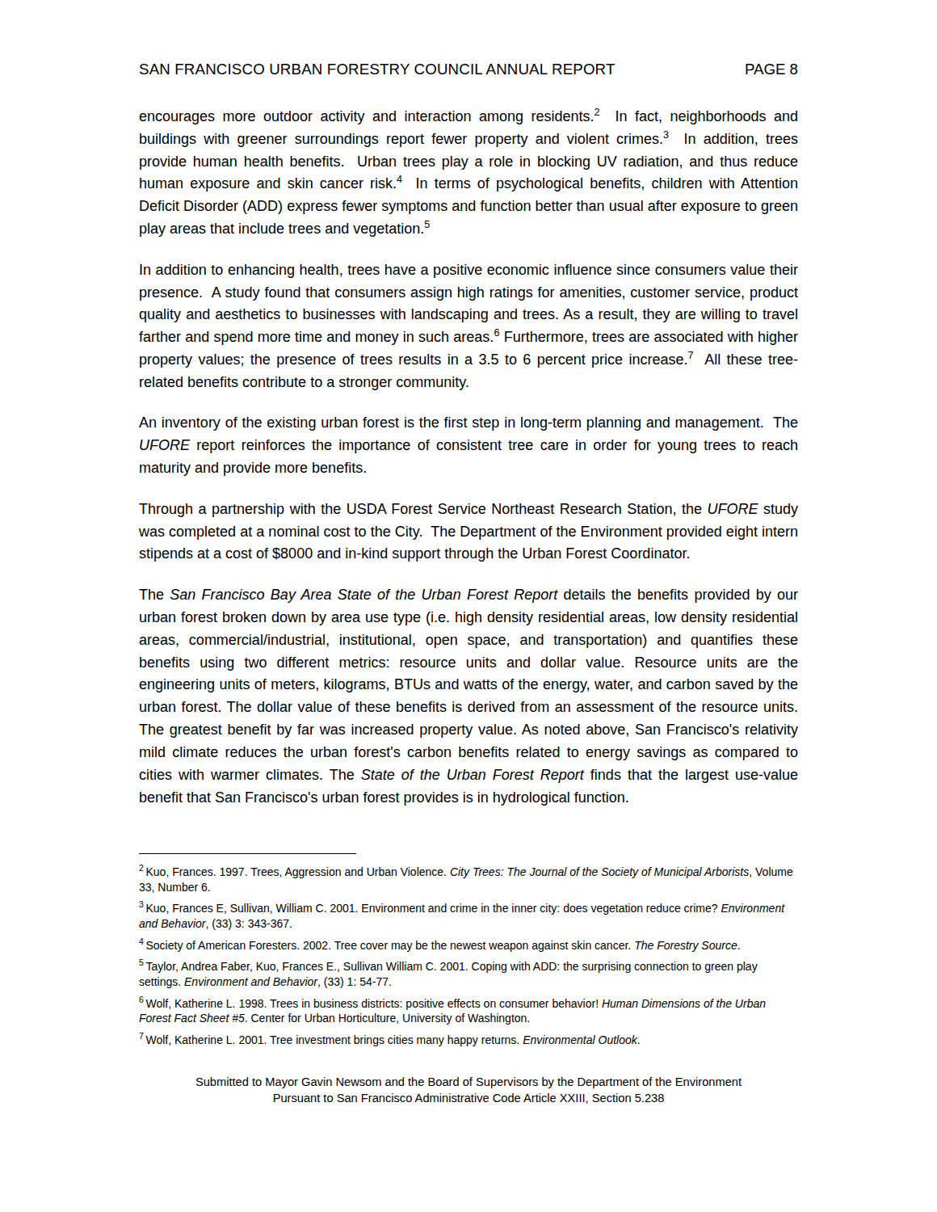SAN FRANCISCO URBAN FORESTRY COUNCIL ANNUAL REPORT PAGE 8
encourages more outdoor activity and interaction among residents.2 In fact, neighborhoods and buildings with greener surroundings report fewer property and violent crimes.3 In addition, trees provide human health benefits. Urban trees play a role in blocking UV radiation, and thus reduce human exposure and skin cancer risk.4 In terms of psychological benefits, children with Attention Deficit Disorder (ADD) express fewer symptoms and function better than usual after exposure to green play areas that include trees and vegetation.5
In addition to enhancing health, trees have a positive economic influence since consumers value their presence. A study found that consumers assign high ratings for amenities, customer service, product quality and aesthetics to businesses with landscaping and trees. As a result, they are willing to travel farther and spend more time and money in such areas.6 Furthermore, trees are associated with higher property values; the presence of trees results in a 3.5 to 6 percent price increase.7 All these tree-related benefits contribute to a stronger community.
An inventory of the existing urban forest is the first step in long-term planning and management. The UFORE report reinforces the importance of consistent tree care in order for young trees to reach maturity and provide more benefits.
Through a partnership with the USDA Forest Service Northeast Research Station, the UFORE study was completed at a nominal cost to the City. The Department of the Environment provided eight intern stipends at a cost of $8000 and in-kind support through the Urban Forest Coordinator.
The San Francisco Bay Area State of the Urban Forest Report details the benefits provided by our urban forest broken down by area use type (i.e. high density residential areas, low density residential areas, commercial/industrial, institutional, open space, and transportation) and quantifies these benefits using two different metrics: resource units and dollar value. Resource units are the engineering units of meters, kilograms, BTUs and watts of the energy, water, and carbon saved by the urban forest. The dollar value of these benefits is derived from an assessment of the resource units. The greatest benefit by far was increased property value. As noted above, San Francisco's relativity mild climate reduces the urban forest's carbon benefits related to energy savings as compared to cities with warmer climates. The State of the Urban Forest Report finds that the largest use-value benefit that San Francisco's urban forest provides is in hydrological function.
2 Kuo, Frances. 1997. Trees, Aggression and Urban Violence. City Trees: The Journal of the Society of Municipal Arborists, Volume 33, Number 6.
3 Kuo, Frances E, Sullivan, William C. 2001. Environment and crime in the inner city: does vegetation reduce crime? Environment and Behavior, (33) 3: 343-367.
4 Society of American Foresters. 2002. Tree cover may be the newest weapon against skin cancer. The Forestry Source.
5 Taylor, Andrea Faber, Kuo, Frances E., Sullivan William C. 2001. Coping with ADD: the surprising connection to green play settings. Environment and Behavior, (33) 1: 54-77.
6 Wolf, Katherine L. 1998. Trees in business districts: positive effects on consumer behavior! Human Dimensions of the Urban Forest Fact Sheet #5. Center for Urban Horticulture, University of Washington.
7 Wolf, Katherine L. 2001. Tree investment brings cities many happy returns. Environmental Outlook.
Submitted to Mayor Gavin Newsom and the Board of Supervisors by the Department of the Environment
Pursuant to San Francisco Administrative Code Article XXIII, Section 5.238